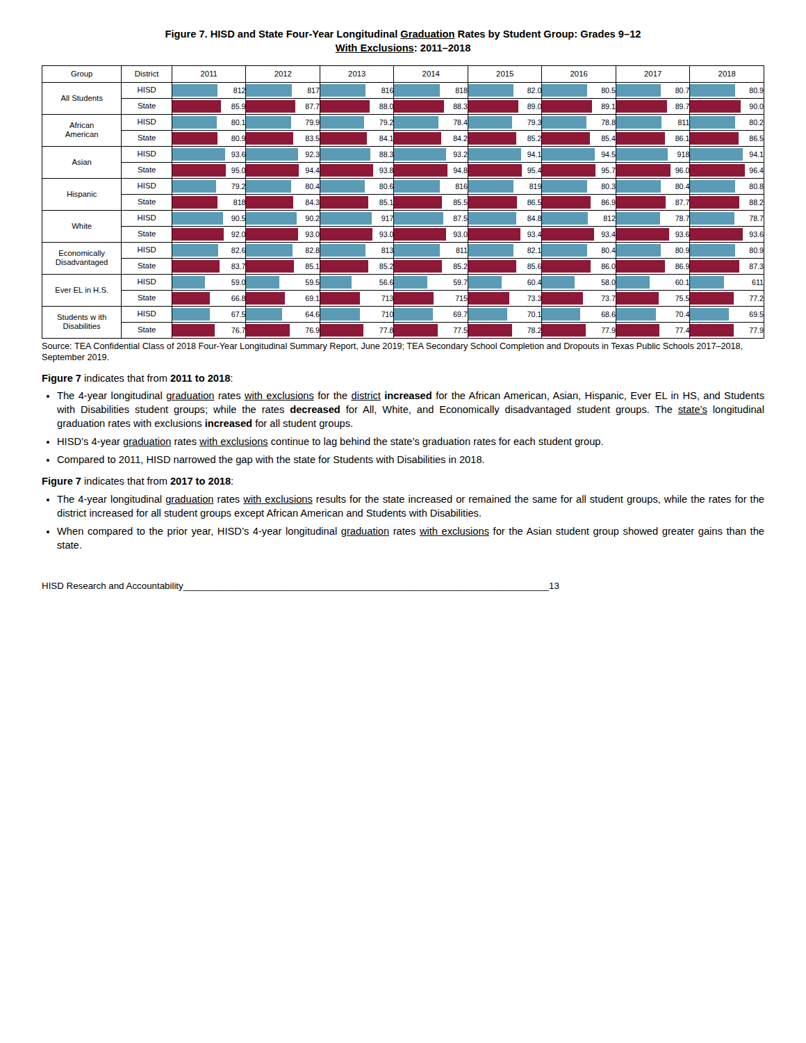Figure 7. HISD and State Four-Year Longitudinal Graduation Rates by Student Group: Grades 9–12
With Exclusions: 2011–2018
| Group | District | 2011 | 2012 | 2013 | 2014 | 2015 | 2016 | 2017 | 2018 |
| --- | --- | --- | --- | --- | --- | --- | --- | --- | --- |
| All Students | HISD | 812 | 817 | 816 | 818 | 82.0 | 80.5 | 80.7 | 80.9 |
| State | 85.9 | 87.7 | 88.0 | 88.3 | 89.0 | 89.1 | 89.7 | 90.0 |
| African American | HISD | 80.1 | 79.9 | 79.2 | 78.4 | 79.3 | 78.8 | 811 | 80.2 |
| State | 80.9 | 83.5 | 84.1 | 84.2 | 85.2 | 85.4 | 86.1 | 86.5 |
| Asian | HISD | 93.6 | 92.3 | 88.3 | 93.2 | 94.1 | 94.5 | 918 | 94.1 |
| State | 95.0 | 94.4 | 93.8 | 94.8 | 95.4 | 95.7 | 96.0 | 96.4 |
| Hispanic | HISD | 79.2 | 80.4 | 80.6 | 816 | 819 | 80.3 | 80.4 | 80.8 |
| State | 818 | 84.3 | 85.1 | 85.5 | 86.5 | 86.9 | 87.7 | 88.2 |
| White | HISD | 90.5 | 90.2 | 917 | 87.5 | 84.8 | 812 | 78.7 | 78.7 |
| State | 92.0 | 93.0 | 93.0 | 93.0 | 93.4 | 93.4 | 93.6 | 93.6 |
| Economically Disadvantaged | HISD | 82.6 | 82.8 | 813 | 811 | 82.1 | 80.4 | 80.9 | 80.9 |
| State | 83.7 | 85.1 | 85.2 | 85.2 | 85.6 | 86.0 | 86.9 | 87.3 |
| Ever EL in H.S. | HISD | 59.0 | 59.5 | 56.6 | 59.7 | 60.4 | 58.0 | 60.1 | 611 |
| State | 66.8 | 69.1 | 713 | 715 | 73.3 | 73.7 | 75.5 | 77.2 |
| Students w ith Disabilities | HISD | 67.5 | 64.6 | 710 | 69.7 | 70.1 | 68.6 | 70.4 | 69.5 |
| State | 76.7 | 76.9 | 77.8 | 77.5 | 78.2 | 77.9 | 77.4 | 77.9 |
Source: TEA Confidential Class of 2018 Four-Year Longitudinal Summary Report, June 2019; TEA Secondary School Completion and Dropouts in Texas Public Schools 2017–2018, September 2019.
Figure 7 indicates that from 2011 to 2018:
The 4-year longitudinal graduation rates with exclusions for the district increased for the African American, Asian, Hispanic, Ever EL in HS, and Students with Disabilities student groups; while the rates decreased for All, White, and Economically disadvantaged student groups. The state’s longitudinal graduation rates with exclusions increased for all student groups.
HISD’s 4-year graduation rates with exclusions continue to lag behind the state’s graduation rates for each student group.
Compared to 2011, HISD narrowed the gap with the state for Students with Disabilities in 2018.
Figure 7 indicates that from 2017 to 2018:
The 4-year longitudinal graduation rates with exclusions results for the state increased or remained the same for all student groups, while the rates for the district increased for all student groups except African American and Students with Disabilities.
When compared to the prior year, HISD’s 4-year longitudinal graduation rates with exclusions for the Asian student group showed greater gains than the state.
HISD Research and Accountability_______________________________________________________________________13